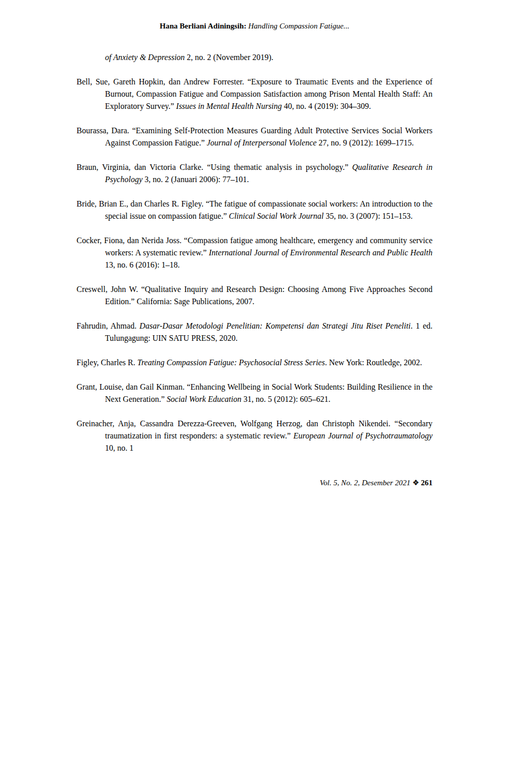Hana Berliani Adiningsih: Handling Compassion Fatigue...
of Anxiety & Depression 2, no. 2 (November 2019).
Bell, Sue, Gareth Hopkin, dan Andrew Forrester. “Exposure to Traumatic Events and the Experience of Burnout, Compassion Fatigue and Compassion Satisfaction among Prison Mental Health Staff: An Exploratory Survey.” Issues in Mental Health Nursing 40, no. 4 (2019): 304–309.
Bourassa, Dara. “Examining Self-Protection Measures Guarding Adult Protective Services Social Workers Against Compassion Fatigue.” Journal of Interpersonal Violence 27, no. 9 (2012): 1699–1715.
Braun, Virginia, dan Victoria Clarke. “Using thematic analysis in psychology.” Qualitative Research in Psychology 3, no. 2 (Januari 2006): 77–101.
Bride, Brian E., dan Charles R. Figley. “The fatigue of compassionate social workers: An introduction to the special issue on compassion fatigue.” Clinical Social Work Journal 35, no. 3 (2007): 151–153.
Cocker, Fiona, dan Nerida Joss. “Compassion fatigue among healthcare, emergency and community service workers: A systematic review.” International Journal of Environmental Research and Public Health 13, no. 6 (2016): 1–18.
Creswell, John W. “Qualitative Inquiry and Research Design: Choosing Among Five Approaches Second Edition.” California: Sage Publications, 2007.
Fahrudin, Ahmad. Dasar-Dasar Metodologi Penelitian: Kompetensi dan Strategi Jitu Riset Peneliti. 1 ed. Tulungagung: UIN SATU PRESS, 2020.
Figley, Charles R. Treating Compassion Fatigue: Psychosocial Stress Series. New York: Routledge, 2002.
Grant, Louise, dan Gail Kinman. “Enhancing Wellbeing in Social Work Students: Building Resilience in the Next Generation.” Social Work Education 31, no. 5 (2012): 605–621.
Greinacher, Anja, Cassandra Derezza-Greeven, Wolfgang Herzog, dan Christoph Nikendei. “Secondary traumatization in first responders: a systematic review.” European Journal of Psychotraumatology 10, no. 1
Vol. 5, No. 2, Desember 2021 ❖ 261